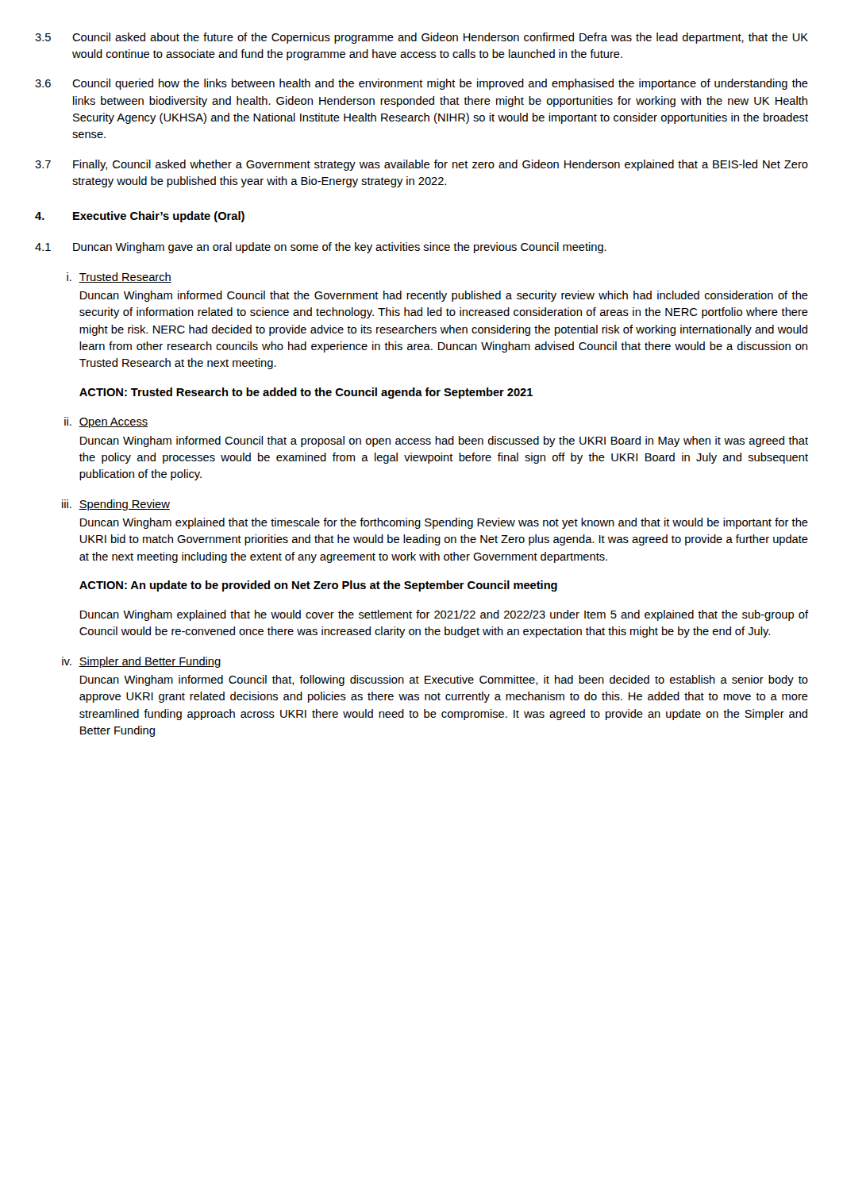3.5
Council asked about the future of the Copernicus programme and Gideon Henderson confirmed Defra was the lead department, that the UK would continue to associate and fund the programme and have access to calls to be launched in the future.
3.6
Council queried how the links between health and the environment might be improved and emphasised the importance of understanding the links between biodiversity and health. Gideon Henderson responded that there might be opportunities for working with the new UK Health Security Agency (UKHSA) and the National Institute Health Research (NIHR) so it would be important to consider opportunities in the broadest sense.
3.7
Finally, Council asked whether a Government strategy was available for net zero and Gideon Henderson explained that a BEIS-led Net Zero strategy would be published this year with a Bio-Energy strategy in 2022.
4. Executive Chair’s update (Oral)
4.1
Duncan Wingham gave an oral update on some of the key activities since the previous Council meeting.
i.
Trusted Research
Duncan Wingham informed Council that the Government had recently published a security review which had included consideration of the security of information related to science and technology. This had led to increased consideration of areas in the NERC portfolio where there might be risk. NERC had decided to provide advice to its researchers when considering the potential risk of working internationally and would learn from other research councils who had experience in this area. Duncan Wingham advised Council that there would be a discussion on Trusted Research at the next meeting.
ACTION: Trusted Research to be added to the Council agenda for September 2021
ii.
Open Access
Duncan Wingham informed Council that a proposal on open access had been discussed by the UKRI Board in May when it was agreed that the policy and processes would be examined from a legal viewpoint before final sign off by the UKRI Board in July and subsequent publication of the policy.
iii.
Spending Review
Duncan Wingham explained that the timescale for the forthcoming Spending Review was not yet known and that it would be important for the UKRI bid to match Government priorities and that he would be leading on the Net Zero plus agenda. It was agreed to provide a further update at the next meeting including the extent of any agreement to work with other Government departments.
ACTION: An update to be provided on Net Zero Plus at the September Council meeting
Duncan Wingham explained that he would cover the settlement for 2021/22 and 2022/23 under Item 5 and explained that the sub-group of Council would be re-convened once there was increased clarity on the budget with an expectation that this might be by the end of July.
iv.
Simpler and Better Funding
Duncan Wingham informed Council that, following discussion at Executive Committee, it had been decided to establish a senior body to approve UKRI grant related decisions and policies as there was not currently a mechanism to do this. He added that to move to a more streamlined funding approach across UKRI there would need to be compromise. It was agreed to provide an update on the Simpler and Better Funding